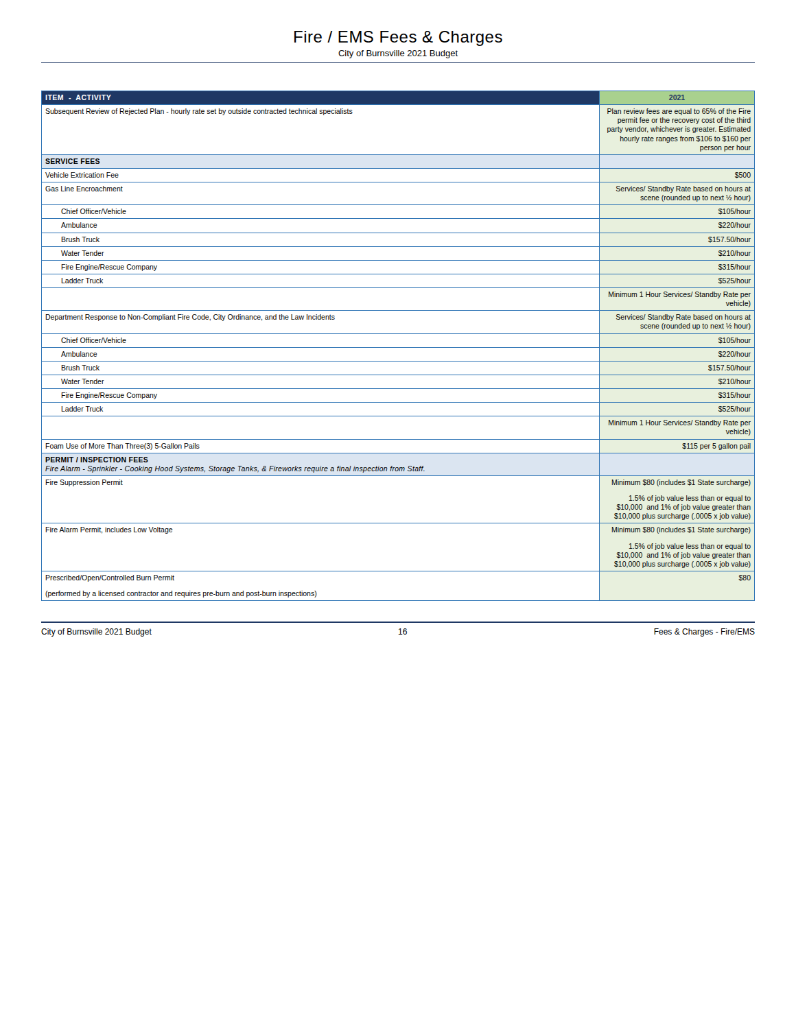Fire / EMS Fees & Charges
City of Burnsville 2021 Budget
| ITEM - ACTIVITY | 2021 |
| --- | --- |
| Subsequent Review of Rejected Plan - hourly rate set by outside contracted technical specialists | Plan review fees are equal to 65% of the Fire permit fee or the recovery cost of the third party vendor, whichever is greater. Estimated hourly rate ranges from $106 to $160 per person per hour |
| SERVICE FEES | |
| Vehicle Extrication Fee | $500 |
| Gas Line Encroachment | Services/ Standby Rate based on hours at scene (rounded up to next ½ hour) |
| Chief Officer/Vehicle | $105/hour |
| Ambulance | $220/hour |
| Brush Truck | $157.50/hour |
| Water Tender | $210/hour |
| Fire Engine/Rescue Company | $315/hour |
| Ladder Truck | $525/hour |
| | Minimum 1 Hour Services/ Standby Rate per vehicle) |
| Department Response to Non-Compliant Fire Code, City Ordinance, and the Law Incidents | Services/ Standby Rate based on hours at scene (rounded up to next ½ hour) |
| Chief Officer/Vehicle | $105/hour |
| Ambulance | $220/hour |
| Brush Truck | $157.50/hour |
| Water Tender | $210/hour |
| Fire Engine/Rescue Company | $315/hour |
| Ladder Truck | $525/hour |
| | Minimum 1 Hour Services/ Standby Rate per vehicle) |
| Foam Use of More Than Three(3) 5-Gallon Pails | $115 per 5 gallon pail |
| PERMIT / INSPECTION FEES Fire Alarm - Sprinkler - Cooking Hood Systems, Storage Tanks, & Fireworks require a final inspection from Staff. | |
| Fire Suppression Permit | Minimum $80 (includes $1 State surcharge) 1.5% of job value less than or equal to $10,000 and 1% of job value greater than $10,000 plus surcharge (.0005 x job value) |
| Fire Alarm Permit, includes Low Voltage | Minimum $80 (includes $1 State surcharge) 1.5% of job value less than or equal to $10,000 and 1% of job value greater than $10,000 plus surcharge (.0005 x job value) |
| Prescribed/Open/Controlled Burn Permit (performed by a licensed contractor and requires pre-burn and post-burn inspections) | $80 |
City of Burnsville 2021 Budget
16
Fees & Charges - Fire/EMS